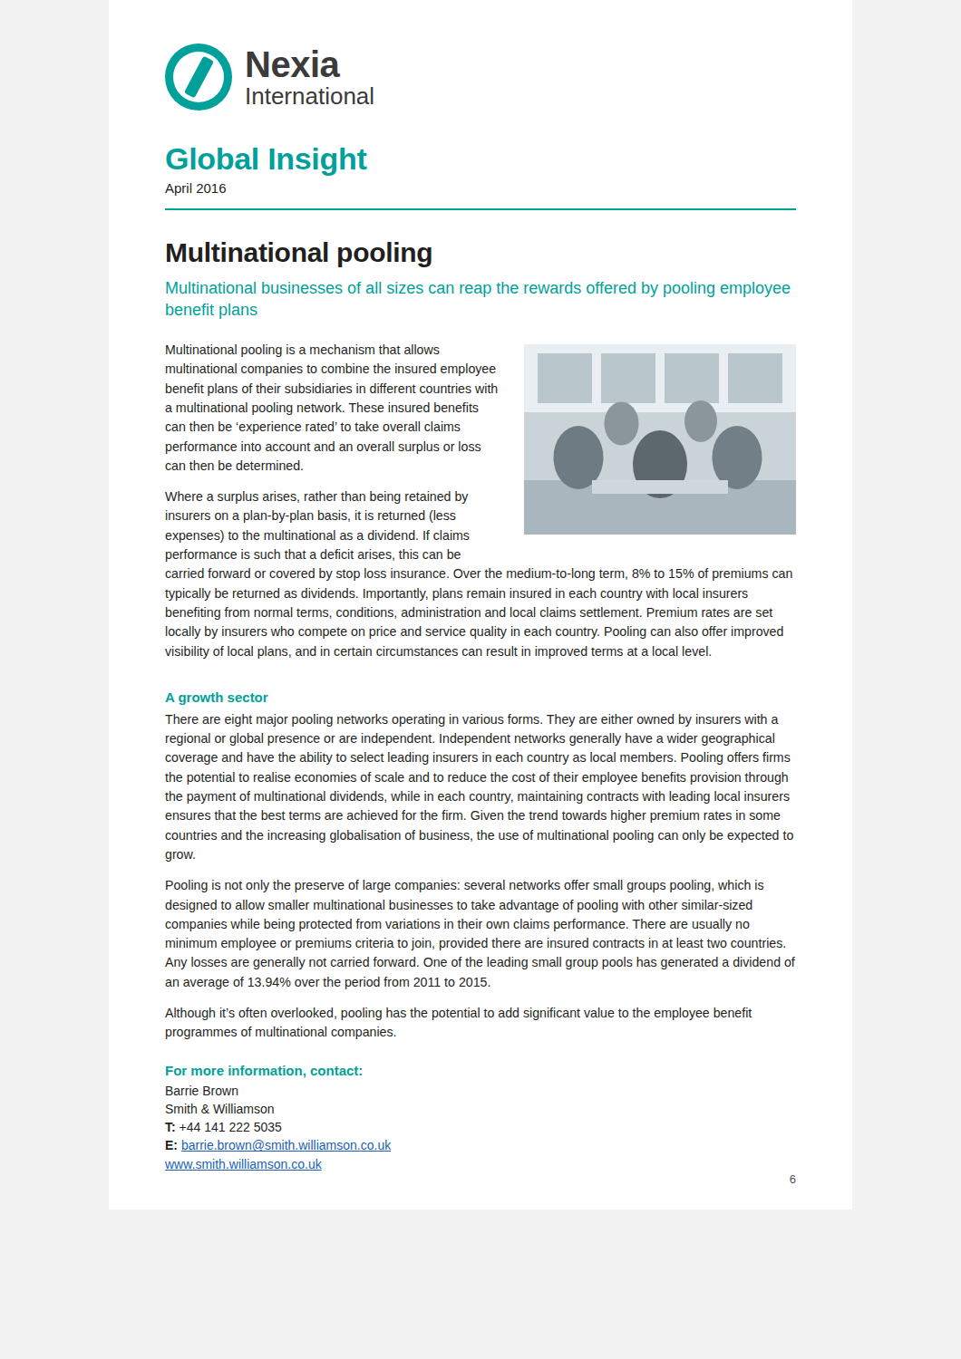Nexia International
Global Insight
April 2016
Multinational pooling
Multinational businesses of all sizes can reap the rewards offered by pooling employee benefit plans
Multinational pooling is a mechanism that allows multinational companies to combine the insured employee benefit plans of their subsidiaries in different countries with a multinational pooling network. These insured benefits can then be ‘experience rated’ to take overall claims performance into account and an overall surplus or loss can then be determined.
Where a surplus arises, rather than being retained by insurers on a plan-by-plan basis, it is returned (less expenses) to the multinational as a dividend. If claims performance is such that a deficit arises, this can be carried forward or covered by stop loss insurance. Over the medium-to-long term, 8% to 15% of premiums can typically be returned as dividends. Importantly, plans remain insured in each country with local insurers benefiting from normal terms, conditions, administration and local claims settlement. Premium rates are set locally by insurers who compete on price and service quality in each country. Pooling can also offer improved visibility of local plans, and in certain circumstances can result in improved terms at a local level.
A growth sector
There are eight major pooling networks operating in various forms. They are either owned by insurers with a regional or global presence or are independent. Independent networks generally have a wider geographical coverage and have the ability to select leading insurers in each country as local members. Pooling offers firms the potential to realise economies of scale and to reduce the cost of their employee benefits provision through the payment of multinational dividends, while in each country, maintaining contracts with leading local insurers ensures that the best terms are achieved for the firm. Given the trend towards higher premium rates in some countries and the increasing globalisation of business, the use of multinational pooling can only be expected to grow.
Pooling is not only the preserve of large companies: several networks offer small groups pooling, which is designed to allow smaller multinational businesses to take advantage of pooling with other similar-sized companies while being protected from variations in their own claims performance. There are usually no minimum employee or premiums criteria to join, provided there are insured contracts in at least two countries. Any losses are generally not carried forward. One of the leading small group pools has generated a dividend of an average of 13.94% over the period from 2011 to 2015.
Although it’s often overlooked, pooling has the potential to add significant value to the employee benefit programmes of multinational companies.
For more information, contact:
Barrie Brown
Smith & Williamson
T: +44 141 222 5035
E: barrie.brown@smith.williamson.co.uk
www.smith.williamson.co.uk
6